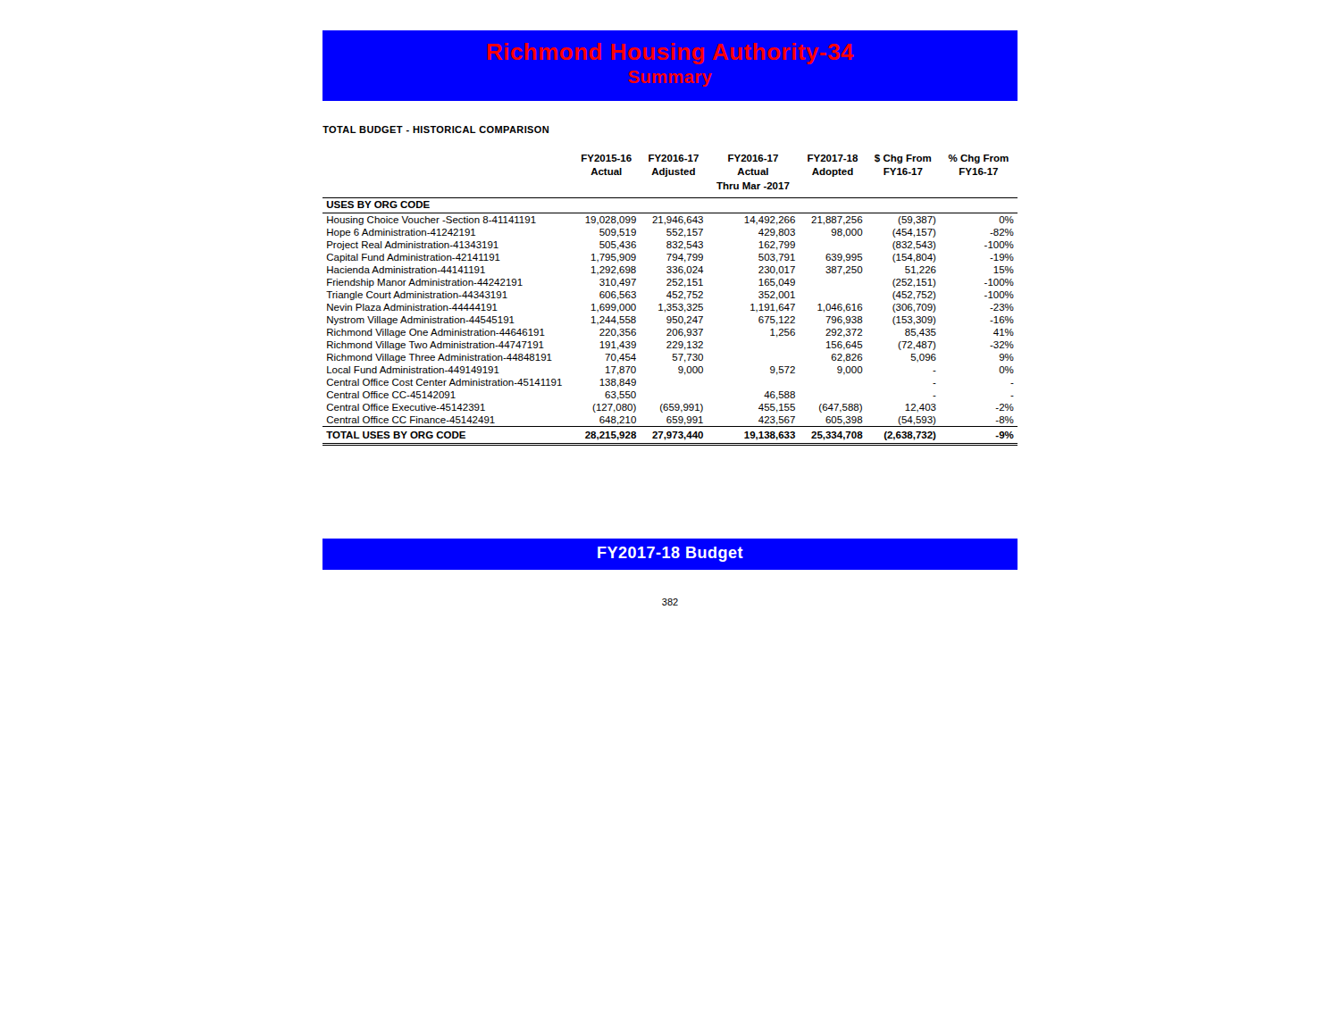Richmond Housing Authority-34
Summary
TOTAL BUDGET - HISTORICAL COMPARISON
| | FY2015-16 Actual | FY2016-17 Adjusted | FY2016-17 Actual | FY2017-18 Adopted | $ Chg From FY16-17 | % Chg From FY16-17 |
| --- | --- | --- | --- | --- | --- | --- |
| | | | Thru Mar -2017 | | | |
| USES BY ORG CODE |
| Housing Choice Voucher -Section 8-41141191 | 19,028,099 | 21,946,643 | 14,492,266 | 21,887,256 | (59,387) | 0% |
| Hope 6 Administration-41242191 | 509,519 | 552,157 | 429,803 | 98,000 | (454,157) | -82% |
| Project Real Administration-41343191 | 505,436 | 832,543 | 162,799 | | (832,543) | -100% |
| Capital Fund Administration-42141191 | 1,795,909 | 794,799 | 503,791 | 639,995 | (154,804) | -19% |
| Hacienda Administration-44141191 | 1,292,698 | 336,024 | 230,017 | 387,250 | 51,226 | 15% |
| Friendship Manor Administration-44242191 | 310,497 | 252,151 | 165,049 | | (252,151) | -100% |
| Triangle Court Administration-44343191 | 606,563 | 452,752 | 352,001 | | (452,752) | -100% |
| Nevin Plaza Administration-44444191 | 1,699,000 | 1,353,325 | 1,191,647 | 1,046,616 | (306,709) | -23% |
| Nystrom Village Administration-44545191 | 1,244,558 | 950,247 | 675,122 | 796,938 | (153,309) | -16% |
| Richmond Village One Administration-44646191 | 220,356 | 206,937 | 1,256 | 292,372 | 85,435 | 41% |
| Richmond Village Two Administration-44747191 | 191,439 | 229,132 | | 156,645 | (72,487) | -32% |
| Richmond Village Three Administration-44848191 | 70,454 | 57,730 | | 62,826 | 5,096 | 9% |
| Local Fund Administration-449149191 | 17,870 | 9,000 | 9,572 | 9,000 | - | 0% |
| Central Office Cost Center Administration-45141191 | 138,849 | | | | - | - |
| Central Office CC-45142091 | 63,550 | | 46,588 | | - | - |
| Central Office Executive-45142391 | (127,080) | (659,991) | 455,155 | (647,588) | 12,403 | -2% |
| Central Office CC Finance-45142491 | 648,210 | 659,991 | 423,567 | 605,398 | (54,593) | -8% |
| TOTAL USES BY ORG CODE | 28,215,928 | 27,973,440 | 19,138,633 | 25,334,708 | (2,638,732) | -9% |
FY2017-18 Budget
382